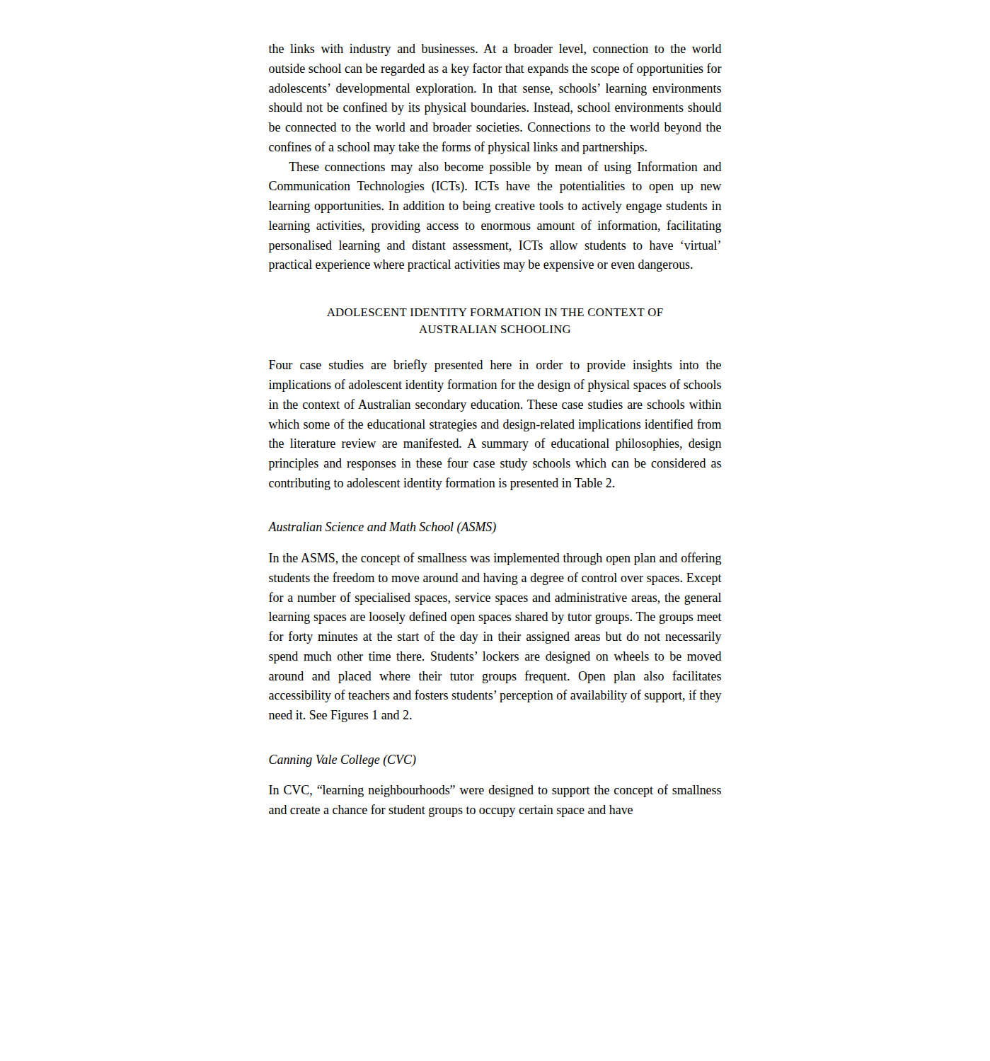the links with industry and businesses. At a broader level, connection to the world outside school can be regarded as a key factor that expands the scope of opportunities for adolescents’ developmental exploration. In that sense, schools’ learning environments should not be confined by its physical boundaries. Instead, school environments should be connected to the world and broader societies. Connections to the world beyond the confines of a school may take the forms of physical links and partnerships.
These connections may also become possible by mean of using Information and Communication Technologies (ICTs). ICTs have the potentialities to open up new learning opportunities. In addition to being creative tools to actively engage students in learning activities, providing access to enormous amount of information, facilitating personalised learning and distant assessment, ICTs allow students to have ‘virtual’ practical experience where practical activities may be expensive or even dangerous.
Adolescent Identity Formation in the Context of
Australian Schooling
Four case studies are briefly presented here in order to provide insights into the implications of adolescent identity formation for the design of physical spaces of schools in the context of Australian secondary education. These case studies are schools within which some of the educational strategies and design-related implications identified from the literature review are manifested. A summary of educational philosophies, design principles and responses in these four case study schools which can be considered as contributing to adolescent identity formation is presented in Table 2.
Australian Science and Math School (ASMS)
In the ASMS, the concept of smallness was implemented through open plan and offering students the freedom to move around and having a degree of control over spaces. Except for a number of specialised spaces, service spaces and administrative areas, the general learning spaces are loosely defined open spaces shared by tutor groups. The groups meet for forty minutes at the start of the day in their assigned areas but do not necessarily spend much other time there. Students’ lockers are designed on wheels to be moved around and placed where their tutor groups frequent. Open plan also facilitates accessibility of teachers and fosters students’ perception of availability of support, if they need it. See Figures 1 and 2.
Canning Vale College (CVC)
In CVC, “learning neighbourhoods” were designed to support the concept of smallness and create a chance for student groups to occupy certain space and have